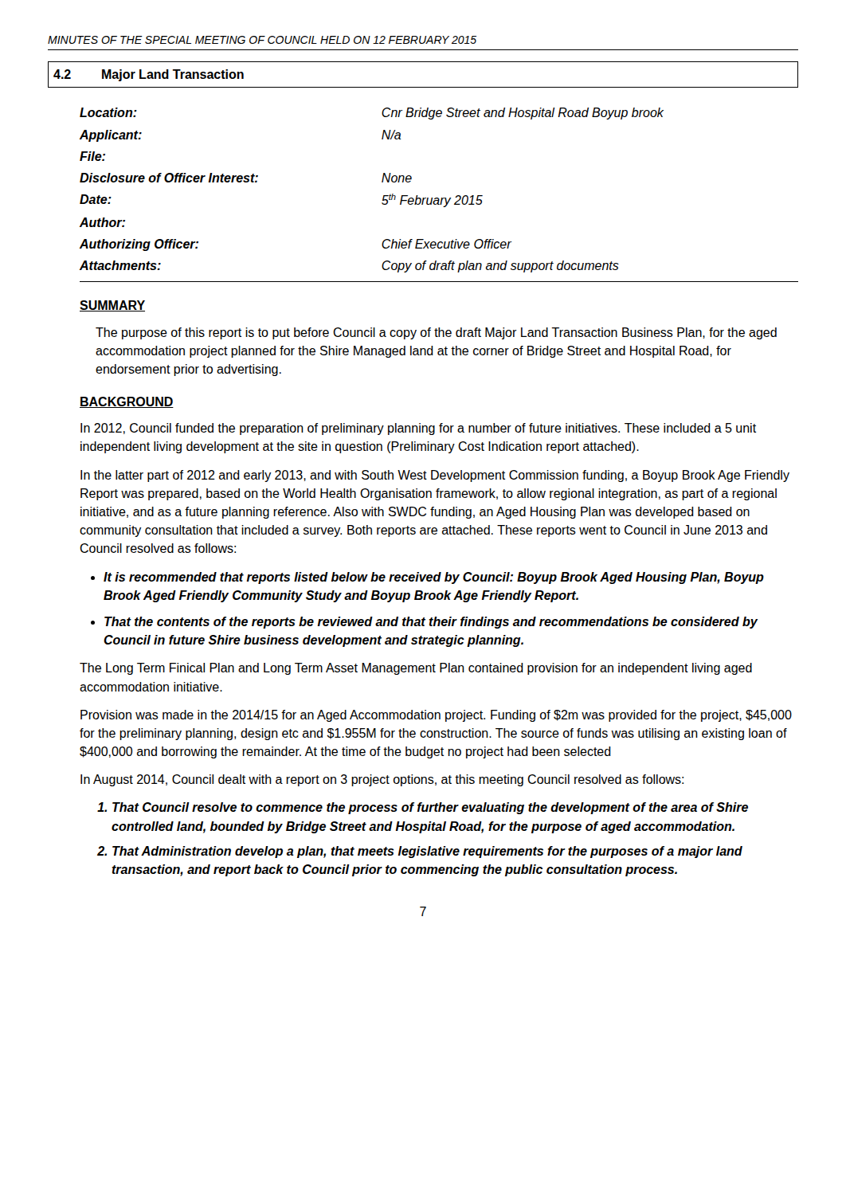MINUTES OF THE SPECIAL MEETING OF COUNCIL HELD ON 12 FEBRUARY 2015
4.2 Major Land Transaction
| Location: | Cnr Bridge Street and Hospital Road Boyup brook |
| Applicant: | N/a |
| File: | |
| Disclosure of Officer Interest: | None |
| Date: | 5 th February 2015 |
| Author: | |
| Authorizing Officer: | Chief Executive Officer |
| Attachments: | Copy of draft plan and support documents |
SUMMARY
The purpose of this report is to put before Council a copy of the draft Major Land Transaction Business Plan, for the aged accommodation project planned for the Shire Managed land at the corner of Bridge Street and Hospital Road, for endorsement prior to advertising.
BACKGROUND
In 2012, Council funded the preparation of preliminary planning for a number of future initiatives. These included a 5 unit independent living development at the site in question (Preliminary Cost Indication report attached).
In the latter part of 2012 and early 2013, and with South West Development Commission funding, a Boyup Brook Age Friendly Report was prepared, based on the World Health Organisation framework, to allow regional integration, as part of a regional initiative, and as a future planning reference. Also with SWDC funding, an Aged Housing Plan was developed based on community consultation that included a survey. Both reports are attached. These reports went to Council in June 2013 and Council resolved as follows:
It is recommended that reports listed below be received by Council: Boyup Brook Aged Housing Plan, Boyup Brook Aged Friendly Community Study and Boyup Brook Age Friendly Report.
That the contents of the reports be reviewed and that their findings and recommendations be considered by Council in future Shire business development and strategic planning.
The Long Term Finical Plan and Long Term Asset Management Plan contained provision for an independent living aged accommodation initiative.
Provision was made in the 2014/15 for an Aged Accommodation project. Funding of $2m was provided for the project, $45,000 for the preliminary planning, design etc and $1.955M for the construction. The source of funds was utilising an existing loan of $400,000 and borrowing the remainder. At the time of the budget no project had been selected
In August 2014, Council dealt with a report on 3 project options, at this meeting Council resolved as follows:
That Council resolve to commence the process of further evaluating the development of the area of Shire controlled land, bounded by Bridge Street and Hospital Road, for the purpose of aged accommodation.
That Administration develop a plan, that meets legislative requirements for the purposes of a major land transaction, and report back to Council prior to commencing the public consultation process.
7